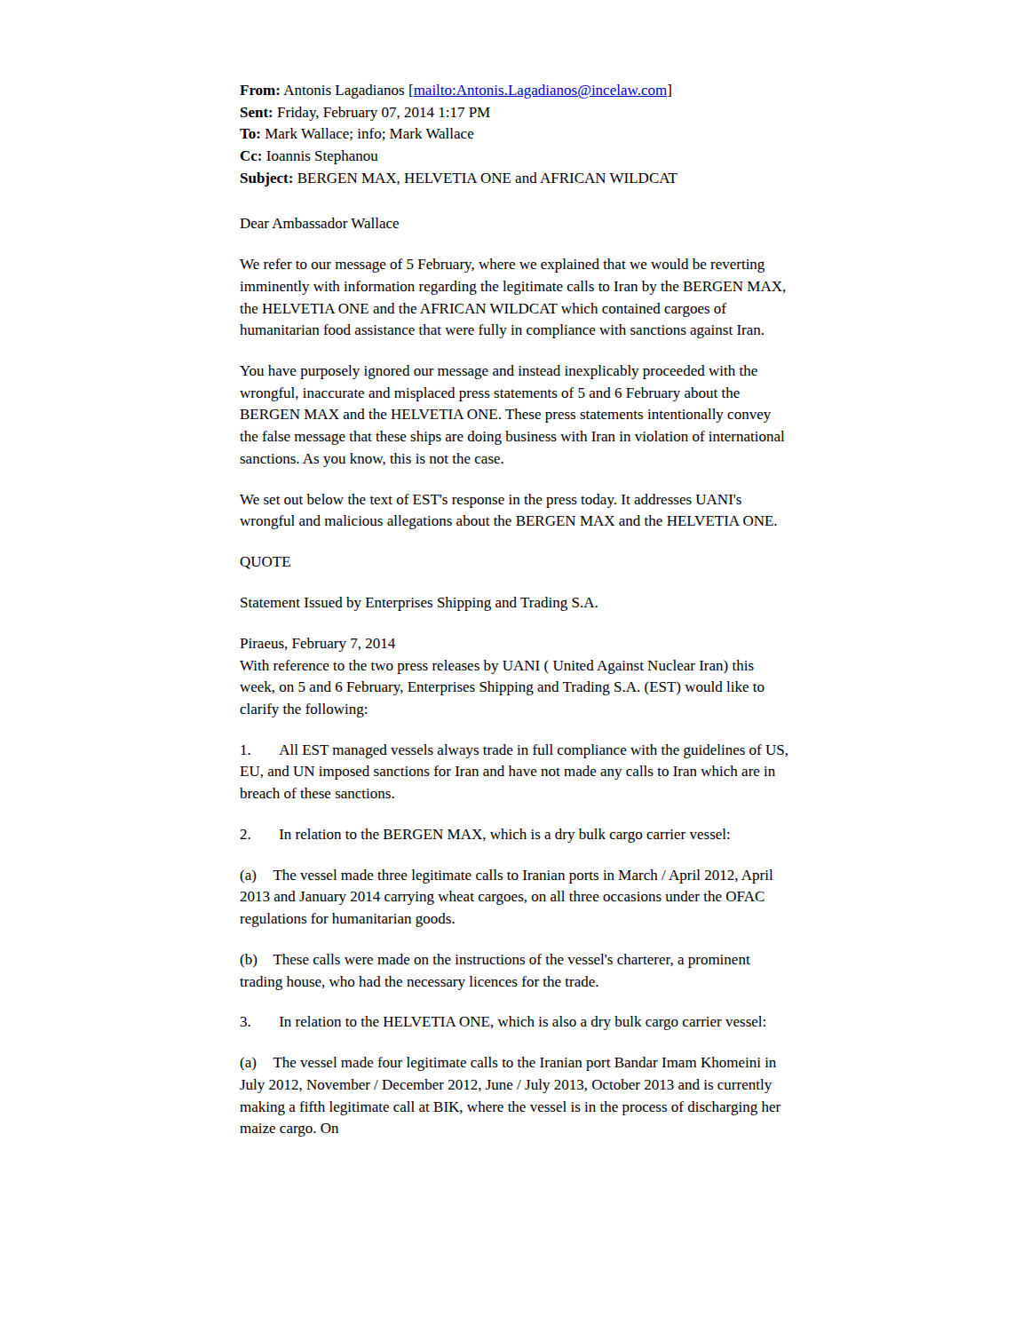From: Antonis Lagadianos [mailto:Antonis.Lagadianos@incelaw.com]
Sent: Friday, February 07, 2014 1:17 PM
To: Mark Wallace; info; Mark Wallace
Cc: Ioannis Stephanou
Subject: BERGEN MAX, HELVETIA ONE and AFRICAN WILDCAT
Dear Ambassador Wallace
We refer to our message of 5 February, where we explained that we would be reverting imminently with information regarding the legitimate calls to Iran by the BERGEN MAX, the HELVETIA ONE and the AFRICAN WILDCAT which contained cargoes of humanitarian food assistance that were fully in compliance with sanctions against Iran.
You have purposely ignored our message and instead inexplicably proceeded with the wrongful, inaccurate and misplaced press statements of 5 and 6 February about the BERGEN MAX and the HELVETIA ONE. These press statements intentionally convey the false message that these ships are doing business with Iran in violation of international sanctions. As you know, this is not the case.
We set out below the text of EST's response in the press today. It addresses UANI's wrongful and malicious allegations about the BERGEN MAX and the HELVETIA ONE.
QUOTE
Statement Issued by Enterprises Shipping and Trading S.A.
Piraeus, February 7, 2014
With reference to the two press releases by UANI ( United Against Nuclear Iran) this week, on 5 and 6 February, Enterprises Shipping and Trading S.A. (EST) would like to clarify the following:
1. All EST managed vessels always trade in full compliance with the guidelines of US, EU, and UN imposed sanctions for Iran and have not made any calls to Iran which are in breach of these sanctions.
2. In relation to the BERGEN MAX, which is a dry bulk cargo carrier vessel:
(a) The vessel made three legitimate calls to Iranian ports in March / April 2012, April 2013 and January 2014 carrying wheat cargoes, on all three occasions under the OFAC regulations for humanitarian goods.
(b) These calls were made on the instructions of the vessel's charterer, a prominent trading house, who had the necessary licences for the trade.
3. In relation to the HELVETIA ONE, which is also a dry bulk cargo carrier vessel:
(a) The vessel made four legitimate calls to the Iranian port Bandar Imam Khomeini in July 2012, November / December 2012, June / July 2013, October 2013 and is currently making a fifth legitimate call at BIK, where the vessel is in the process of discharging her maize cargo. On